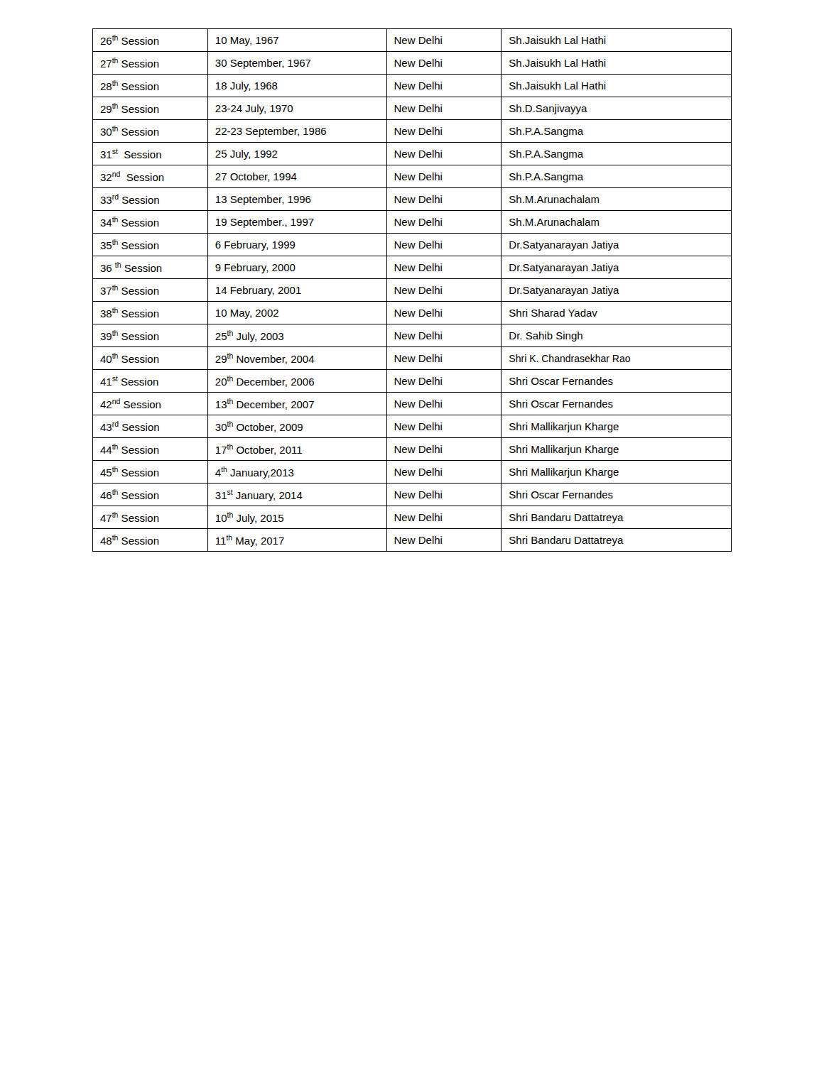| 26 th Session | 10 May, 1967 | New Delhi | Sh.Jaisukh Lal Hathi |
| 27 th Session | 30 September, 1967 | New Delhi | Sh.Jaisukh Lal Hathi |
| 28 th Session | 18 July, 1968 | New Delhi | Sh.Jaisukh Lal Hathi |
| 29 th Session | 23-24 July, 1970 | New Delhi | Sh.D.Sanjivayya |
| 30 th Session | 22-23 September, 1986 | New Delhi | Sh.P.A.Sangma |
| 31 st Session | 25 July, 1992 | New Delhi | Sh.P.A.Sangma |
| 32 nd Session | 27 October, 1994 | New Delhi | Sh.P.A.Sangma |
| 33 rd Session | 13 September, 1996 | New Delhi | Sh.M.Arunachalam |
| 34 th Session | 19 September., 1997 | New Delhi | Sh.M.Arunachalam |
| 35 th Session | 6 February, 1999 | New Delhi | Dr.Satyanarayan Jatiya |
| 36 th Session | 9 February, 2000 | New Delhi | Dr.Satyanarayan Jatiya |
| 37 th Session | 14 February, 2001 | New Delhi | Dr.Satyanarayan Jatiya |
| 38 th Session | 10 May, 2002 | New Delhi | Shri Sharad Yadav |
| 39 th Session | 25 th July, 2003 | New Delhi | Dr. Sahib Singh |
| 40 th Session | 29 th November, 2004 | New Delhi | Shri K. Chandrasekhar Rao |
| 41 st Session | 20 th December, 2006 | New Delhi | Shri Oscar Fernandes |
| 42 nd Session | 13 th December, 2007 | New Delhi | Shri Oscar Fernandes |
| 43 rd Session | 30 th October, 2009 | New Delhi | Shri Mallikarjun Kharge |
| 44 th Session | 17 th October, 2011 | New Delhi | Shri Mallikarjun Kharge |
| 45 th Session | 4 th January,2013 | New Delhi | Shri Mallikarjun Kharge |
| 46 th Session | 31 st January, 2014 | New Delhi | Shri Oscar Fernandes |
| 47 th Session | 10 th July, 2015 | New Delhi | Shri Bandaru Dattatreya |
| 48 th Session | 11 th May, 2017 | New Delhi | Shri Bandaru Dattatreya |